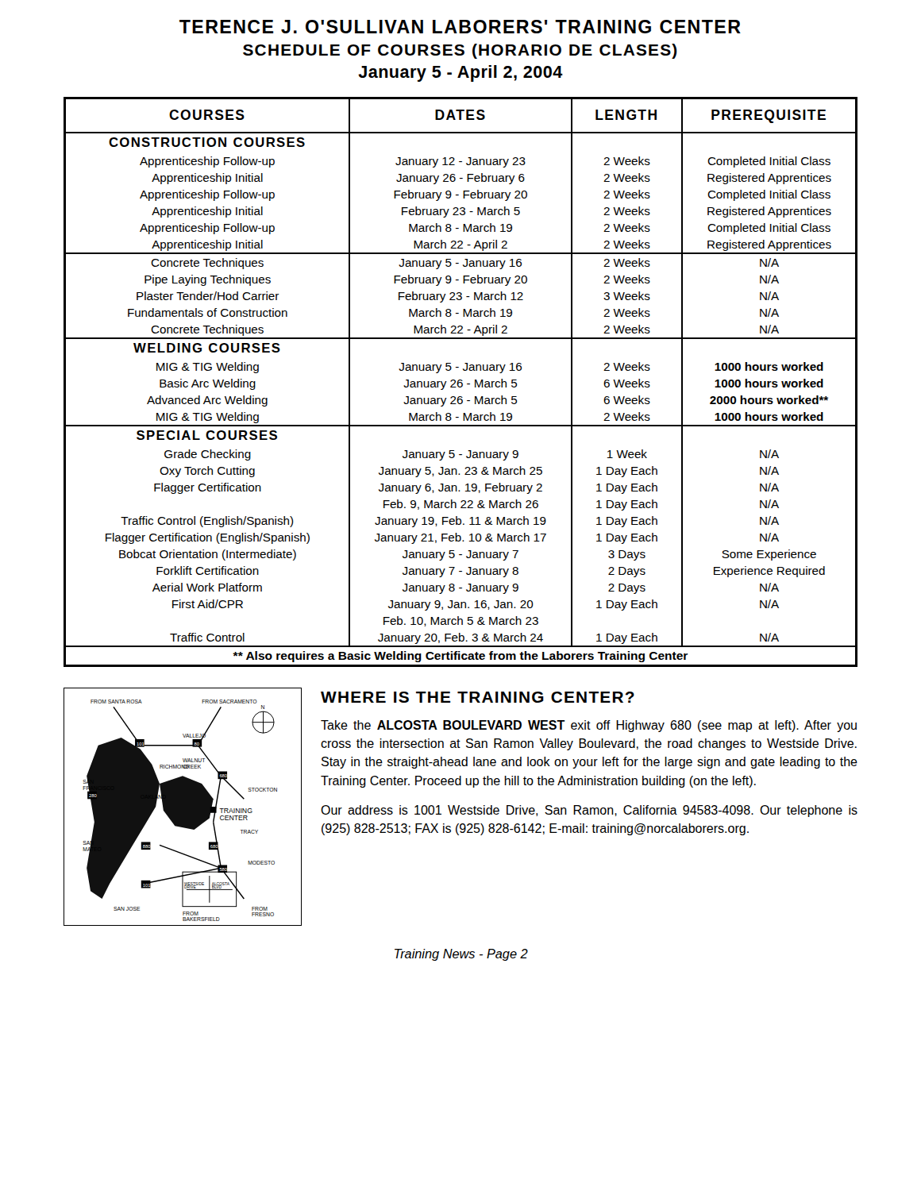TERENCE J. O'SULLIVAN LABORERS' TRAINING CENTER
SCHEDULE OF COURSES (HORARIO DE CLASES)
January 5 - April 2, 2004
| COURSES | DATES | LENGTH | PREREQUISITE |
| --- | --- | --- | --- |
| CONSTRUCTION COURSES | | | |
| Apprenticeship Follow-up | January 12 - January 23 | 2 Weeks | Completed Initial Class |
| Apprenticeship Initial | January 26 - February 6 | 2 Weeks | Registered Apprentices |
| Apprenticeship Follow-up | February 9 - February 20 | 2 Weeks | Completed Initial Class |
| Apprenticeship Initial | February 23 - March 5 | 2 Weeks | Registered Apprentices |
| Apprenticeship Follow-up | March 8 - March 19 | 2 Weeks | Completed Initial Class |
| Apprenticeship Initial | March 22 - April 2 | 2 Weeks | Registered Apprentices |
| Concrete Techniques | January 5 - January 16 | 2 Weeks | N/A |
| Pipe Laying Techniques | February 9 - February 20 | 2 Weeks | N/A |
| Plaster Tender/Hod Carrier | February 23 - March 12 | 3 Weeks | N/A |
| Fundamentals of Construction | March 8 - March 19 | 2 Weeks | N/A |
| Concrete Techniques | March 22 - April 2 | 2 Weeks | N/A |
| WELDING COURSES | | | |
| MIG & TIG Welding | January 5 - January 16 | 2 Weeks | 1000 hours worked |
| Basic Arc Welding | January 26 - March 5 | 6 Weeks | 1000 hours worked |
| Advanced Arc Welding | January 26 - March 5 | 6 Weeks | 2000 hours worked** |
| MIG & TIG Welding | March 8 - March 19 | 2 Weeks | 1000 hours worked |
| SPECIAL COURSES | | | |
| Grade Checking | January 5 - January 9 | 1 Week | N/A |
| Oxy Torch Cutting | January 5, Jan. 23 & March 25 | 1 Day Each | N/A |
| Flagger Certification | January 6, Jan. 19, February 2 | 1 Day Each | N/A |
| | Feb. 9, March 22 & March 26 | 1 Day Each | N/A |
| Traffic Control (English/Spanish) | January 19, Feb. 11 & March 19 | 1 Day Each | N/A |
| Flagger Certification (English/Spanish) | January 21, Feb. 10 & March 17 | 1 Day Each | N/A |
| Bobcat Orientation (Intermediate) | January 5 - January 7 | 3 Days | Some Experience |
| Forklift Certification | January 7 - January 8 | 2 Days | Experience Required |
| Aerial Work Platform | January 8 - January 9 | 2 Days | N/A |
| First Aid/CPR | January 9, Jan. 16, Jan. 20 | 1 Day Each | N/A |
| | Feb. 10, March 5 & March 23 | | |
| Traffic Control | January 20, Feb. 3 & March 24 | 1 Day Each | N/A |
| ** Also requires a Basic Welding Certificate from the Laborers Training Center |
Map to Training Center Simplified regional map showing routes from Santa Rosa, Sacramento, Stockton, Modesto, Fresno and Bakersfield toward the Training Center near San Ramon. TRAINING CENTER FROM SANTA ROSA FROM SACRAMENTO VALLEJO RICHMOND WALNUT CREEK SAN FRANCISCO OAKLAND STOCKTON TRACY MODESTO SAN MATEO SAN JOSE FROM BAKERSFIELD FROM FRESNO WESTSIDE DRIVE ALCOSTA BLVD N 101 80 680 680 580 880 101 280
WHERE IS THE TRAINING CENTER?
Take the ALCOSTA BOULEVARD WEST exit off Highway 680 (see map at left). After you cross the intersection at San Ramon Valley Boulevard, the road changes to Westside Drive. Stay in the straight-ahead lane and look on your left for the large sign and gate leading to the Training Center. Proceed up the hill to the Administration building (on the left).
Our address is 1001 Westside Drive, San Ramon, California 94583-4098. Our telephone is (925) 828-2513; FAX is (925) 828-6142; E-mail: training@norcalaborers.org.
Training News - Page 2